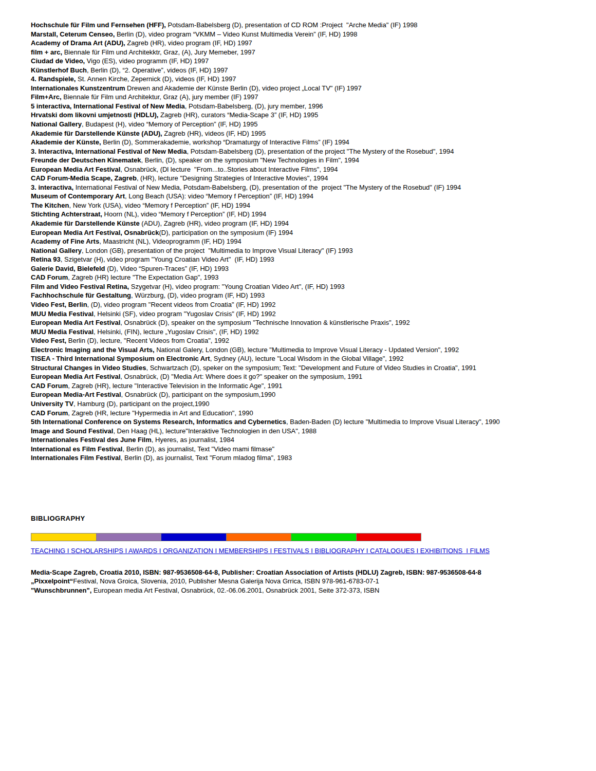Hochschule für Film und Fernsehen (HFF), Potsdam-Babelsberg (D), presentation of CD ROM :Project "Arche Media" (IF) 1998
Marstall, Ceterum Censeo, Berlin (D), video program “VKMM – Video Kunst Multimedia Verein” (IF, HD) 1998
Academy of Drama Art (ADU), Zagreb (HR), video program (IF, HD) 1997
film + arc, Biennale für Film und Architekktr, Graz, (A), Jury Memeber, 1997
Ciudad de Video, Vigo (ES), video programm (IF, HD) 1997
Künstlerhof Buch, Berlin (D), “2. Operative”, videos (IF, HD) 1997
4. Randspiele, St. Annen Kirche, Zepernick (D), videos (IF, HD) 1997
Internationales Kunstzentrum Drewen and Akademie der Künste Berlin (D), video project „Local TV" (IF) 1997
Film+Arc, Biennale für Film und Architektur, Graz (A), jury member (IF) 1997
5 interactiva, International Festival of New Media, Potsdam-Babelsberg, (D), jury member, 1996
Hrvatski dom likovni umjetnosti (HDLU), Zagreb (HR), curators “Media-Scape 3” (IF, HD) 1995
National Gallery, Budapest (H), video “Memory of Perception” (IF, HD) 1995
Akademie für Darstellende Künste (ADU), Zagreb (HR), videos (IF, HD) 1995
Akademie der Künste, Berlin (D), Sommerakademie, workshop “Dramaturgy of Interactive Films” (IF) 1994
3. Interactiva, International Festival of New Media, Potsdam-Babelsberg (D), presentation of the project "The Mystery of the Rosebud", 1994
Freunde der Deutschen Kinematek, Berlin, (D), speaker on the symposium "New Technologies in Film", 1994
European Media Art Festival, Osnabrück, (Dl lecture "From...to..Stories about Interactive Films", 1994
CAD Forum-Media Scape, Zagreb, (HR), lecture "Designing Strategies of Interactive Movies", 1994
3. interactiva, International Festival of New Media, Potsdam-Babelsberg, (D), presentation of the project "The Mystery of the Rosebud" (IF) 1994
Museum of Contemporary Art, Long Beach (USA): video “Memory f Perception” (IF, HD) 1994
The Kitchen, New York (USA), video “Memory f Perception” (IF, HD) 1994
Stichting Achterstraat, Hoorn (NL), video “Memory f Perception” (IF, HD) 1994
Akademie für Darstellende Künste (ADU), Zagreb (HR), video program (IF, HD) 1994
European Media Art Festival, Osnabrück(D), participation on the symposium (IF) 1994
Academy of Fine Arts, Maastricht (NL), Videoprogramm (IF, HD) 1994
National Gallery, London (GB), presentation of the project "Multimedia to Improve Visual Literacy" (IF) 1993
Retina 93, Szigetvar (H), video program "Young Croatian Video Art" (IF, HD) 1993
Galerie David, Bielefeld (D), Video “Spuren-Traces” (IF, HD) 1993
CAD Forum, Zagreb (HR) lecture "The Expectation Gap", 1993
Film and Video Festival Retina, Szygetvar (H), video program: "Young Croatian Video Art", (IF, HD) 1993
Fachhochschule für Gestaltung, Würzburg, (D), video program (IF, HD) 1993
Video Fest, Berlin, (D), video program "Recent videos from Croatia" (IF, HD) 1992
MUU Media Festival, Helsinki (SF), video program "Yugoslav Crisis" (IF, HD) 1992
European Media Art Festival, Osnabrück (D), speaker on the symposium "Technische Innovation & künstlerische Praxis", 1992
MUU Media Festival, Helsinki, (FIN), lecture „Yugoslav Crisis", (IF, HD) 1992
Video Fest, Berlin (D), lecture, "Recent Videos from Croatia", 1992
Electronic Imaging and the Visual Arts, National Galery, London (GB), lecture "Multimedia to Improve Visual Literacy - Updated Version", 1992
TISEA - Third International Symposium on Electronic Art, Sydney (AU), lecture "Local Wisdom in the Global Village", 1992
Structural Changes in Video Studies, Schwartzach (D), speker on the symposium; Text: "Development and Future of Video Studies in Croatia", 1991
European Media Art Festival, Osnabrück, (D) "Media Art: Where does it go?" speaker on the symposium, 1991
CAD Forum, Zagreb (HR), lecture "Interactive Television in the Informatic Age", 1991
European Media-Art Festival, Osnabrück (D), participant on the symposium,1990
University TV, Hamburg (D), participant on the project,1990
CAD Forum, Zagreb (HR, lecture "Hypermedia in Art and Education", 1990
5th International Conference on Systems Research, Informatics and Cybernetics, Baden-Baden (D) lecture "Multimedia to Improve Visual Literacy", 1990
Image and Sound Festival, Den Haag (HL), lecture"Interaktive Technologien in den USA", 1988
Internationales Festival des June Film, Hyeres, as journalist, 1984
International es Film Festival, Berlin (D), as journalist, Text "Video mami filmase"
Internationales Film Festival, Berlin (D), as journalist, Text "Forum mladog filma", 1983
BIBLIOGRAPHY
TEACHING I SCHOLARSHIPS I AWARDS I ORGANIZATION I MEMBERSHIPS I FESTIVALS I BIBLIOGRAPHY I CATALOGUES I EXHIBITIONS I FILMS
Media-Scape Zagreb, Croatia 2010, ISBN: 987-9536508-64-8, Publisher: Croatian Association of Artists (HDLU) Zagreb, ISBN: 987-9536508-64-8
„Pixxelpoint“Festival, Nova Groica, Slovenia, 2010, Publisher Mesna Galerija Nova Grrica, ISBN 978-961-6783-07-1
"Wunschbrunnen", European media Art Festival, Osnabrück, 02.-06.06.2001, Osnabrück 2001, Seite 372-373, ISBN